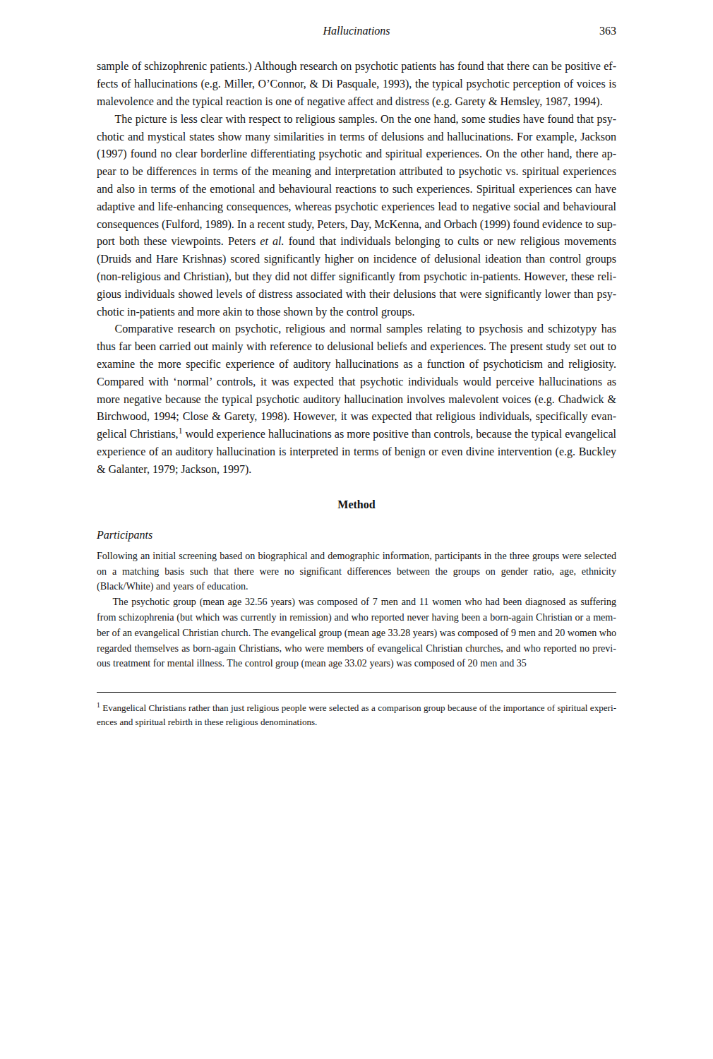Hallucinations 363
sample of schizophrenic patients.) Although research on psychotic patients has found that there can be positive effects of hallucinations (e.g. Miller, O’Connor, & Di Pasquale, 1993), the typical psychotic perception of voices is malevolence and the typical reaction is one of negative affect and distress (e.g. Garety & Hemsley, 1987, 1994).
The picture is less clear with respect to religious samples. On the one hand, some studies have found that psychotic and mystical states show many similarities in terms of delusions and hallucinations. For example, Jackson (1997) found no clear borderline differentiating psychotic and spiritual experiences. On the other hand, there appear to be differences in terms of the meaning and interpretation attributed to psychotic vs. spiritual experiences and also in terms of the emotional and behavioural reactions to such experiences. Spiritual experiences can have adaptive and life-enhancing consequences, whereas psychotic experiences lead to negative social and behavioural consequences (Fulford, 1989). In a recent study, Peters, Day, McKenna, and Orbach (1999) found evidence to support both these viewpoints. Peters et al. found that individuals belonging to cults or new religious movements (Druids and Hare Krishnas) scored significantly higher on incidence of delusional ideation than control groups (non-religious and Christian), but they did not differ significantly from psychotic in-patients. However, these religious individuals showed levels of distress associated with their delusions that were significantly lower than psychotic in-patients and more akin to those shown by the control groups.
Comparative research on psychotic, religious and normal samples relating to psychosis and schizotypy has thus far been carried out mainly with reference to delusional beliefs and experiences. The present study set out to examine the more specific experience of auditory hallucinations as a function of psychoticism and religiosity. Compared with ‘normal’ controls, it was expected that psychotic individuals would perceive hallucinations as more negative because the typical psychotic auditory hallucination involves malevolent voices (e.g. Chadwick & Birchwood, 1994; Close & Garety, 1998). However, it was expected that religious individuals, specifically evangelical Christians,1 would experience hallucinations as more positive than controls, because the typical evangelical experience of an auditory hallucination is interpreted in terms of benign or even divine intervention (e.g. Buckley & Galanter, 1979; Jackson, 1997).
Method
Participants
Following an initial screening based on biographical and demographic information, participants in the three groups were selected on a matching basis such that there were no significant differences between the groups on gender ratio, age, ethnicity (Black/White) and years of education.
The psychotic group (mean age 32.56 years) was composed of 7 men and 11 women who had been diagnosed as suffering from schizophrenia (but which was currently in remission) and who reported never having been a born-again Christian or a member of an evangelical Christian church. The evangelical group (mean age 33.28 years) was composed of 9 men and 20 women who regarded themselves as born-again Christians, who were members of evangelical Christian churches, and who reported no previous treatment for mental illness. The control group (mean age 33.02 years) was composed of 20 men and 35
1 Evangelical Christians rather than just religious people were selected as a comparison group because of the importance of spiritual experiences and spiritual rebirth in these religious denominations.